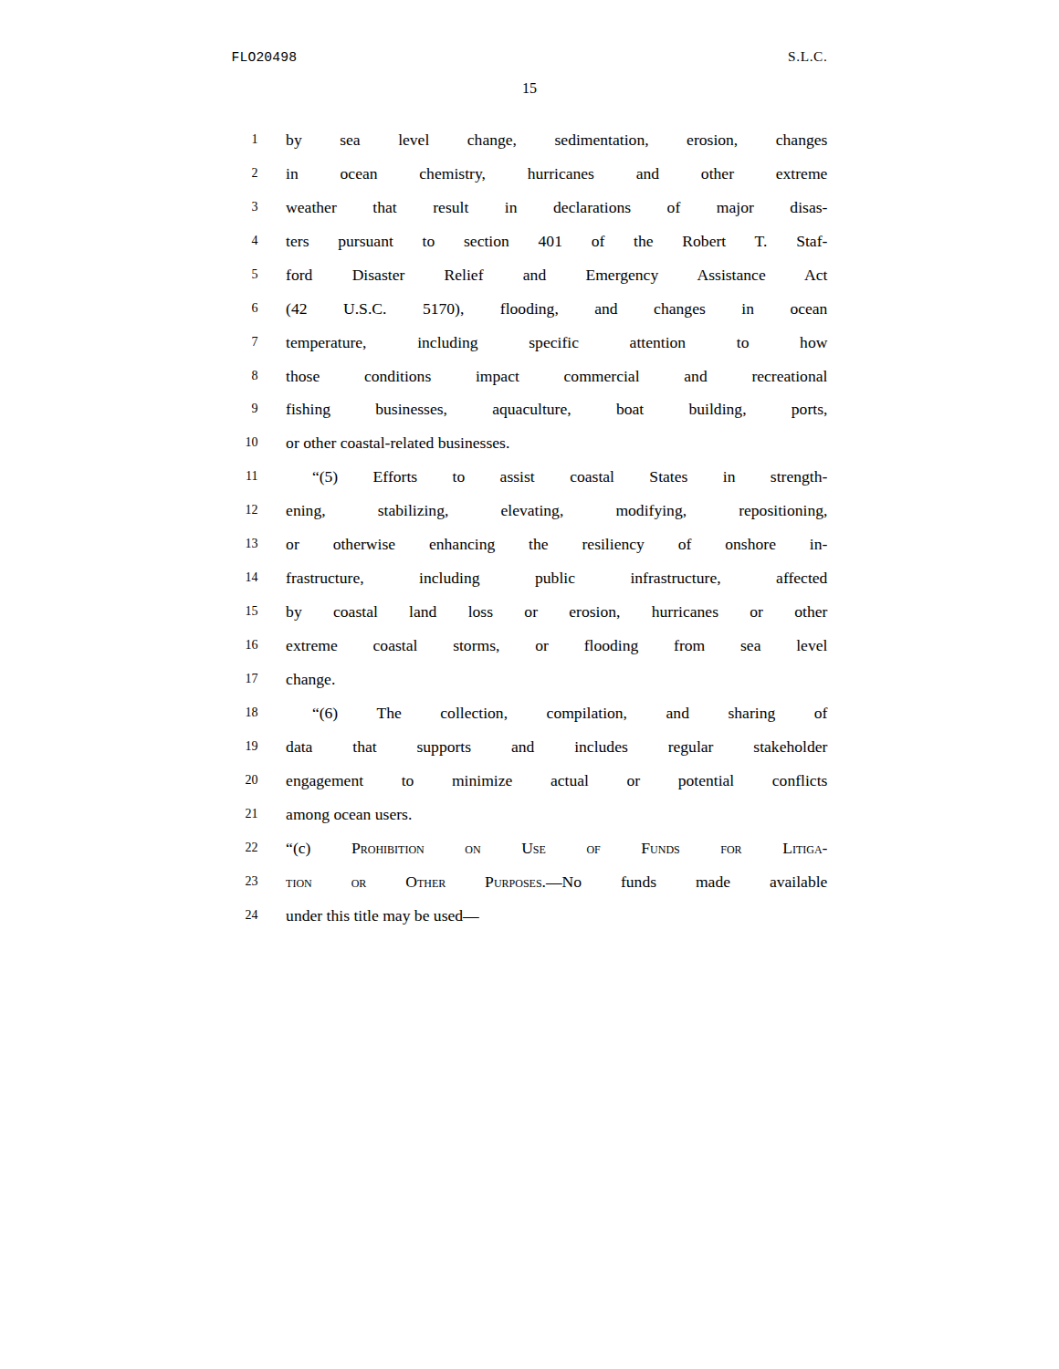FLO20498 S.L.C.
15
by sea level change, sedimentation, erosion, changes
in ocean chemistry, hurricanes and other extreme
weather that result in declarations of major disas-
ters pursuant to section 401 of the Robert T. Staf-
ford Disaster Relief and Emergency Assistance Act
(42 U.S.C. 5170), flooding, and changes in ocean
temperature, including specific attention to how
those conditions impact commercial and recreational
fishing businesses, aquaculture, boat building, ports,
or other coastal-related businesses.
“(5) Efforts to assist coastal States in strength-
ening, stabilizing, elevating, modifying, repositioning,
or otherwise enhancing the resiliency of onshore in-
frastructure, including public infrastructure, affected
by coastal land loss or erosion, hurricanes or other
extreme coastal storms, or flooding from sea level
change.
“(6) The collection, compilation, and sharing of
data that supports and includes regular stakeholder
engagement to minimize actual or potential conflicts
among ocean users.
“(c) Prohibition on Use of Funds for Litiga-
tion or Other Purposes.—No funds made available
under this title may be used—